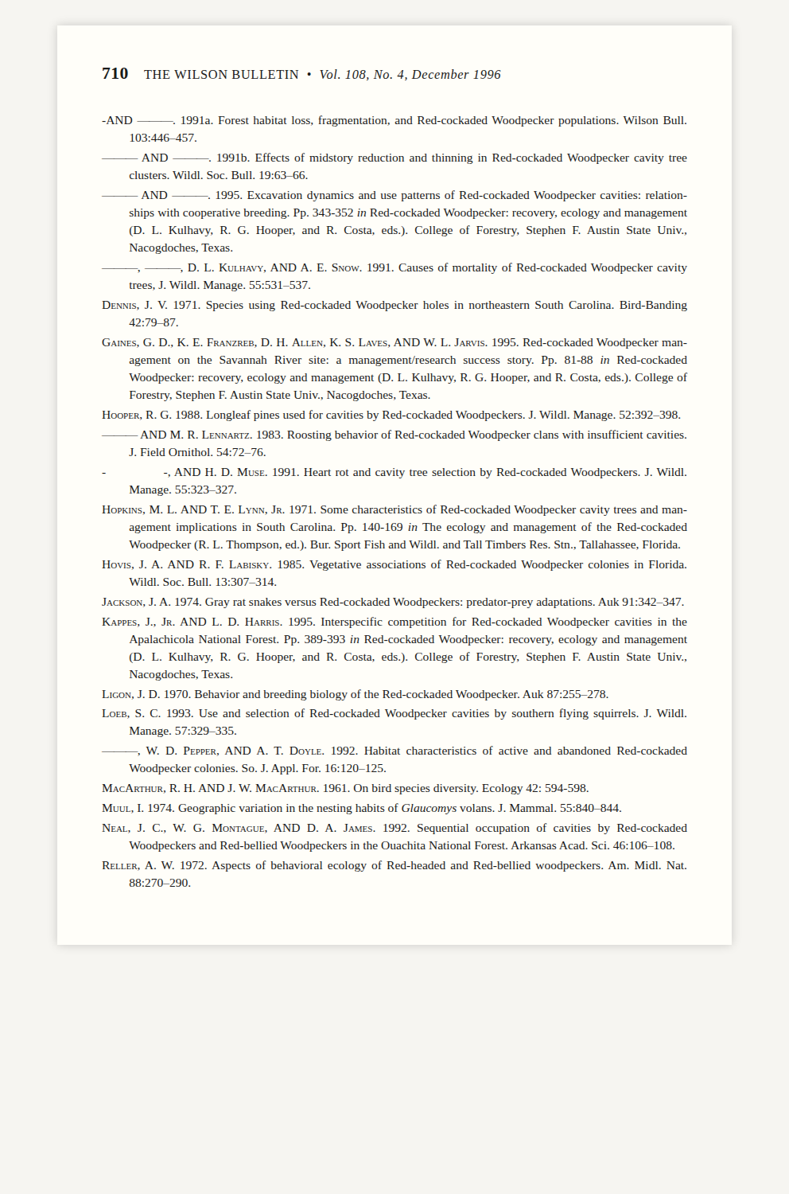710 THE WILSON BULLETIN • Vol. 108, No. 4, December 1996
-AND ———. 1991a. Forest habitat loss, fragmentation, and Red-cockaded Woodpecker populations. Wilson Bull. 103:446–457.
——— AND ———. 1991b. Effects of midstory reduction and thinning in Red-cockaded Woodpecker cavity tree clusters. Wildl. Soc. Bull. 19:63–66.
——— AND ———. 1995. Excavation dynamics and use patterns of Red-cockaded Woodpecker cavities: relationships with cooperative breeding. Pp. 343-352 in Red-cockaded Woodpecker: recovery, ecology and management (D. L. Kulhavy, R. G. Hooper, and R. Costa, eds.). College of Forestry, Stephen F. Austin State Univ., Nacogdoches, Texas.
———, ———, D. L. Kulhavy, AND A. E. Snow. 1991. Causes of mortality of Red-cockaded Woodpecker cavity trees, J. Wildl. Manage. 55:531–537.
Dennis, J. V. 1971. Species using Red-cockaded Woodpecker holes in northeastern South Carolina. Bird-Banding 42:79–87.
Gaines, G. D., K. E. Franzreb, D. H. Allen, K. S. Laves, AND W. L. Jarvis. 1995. Red-cockaded Woodpecker management on the Savannah River site: a management/research success story. Pp. 81-88 in Red-cockaded Woodpecker: recovery, ecology and management (D. L. Kulhavy, R. G. Hooper, and R. Costa, eds.). College of Forestry, Stephen F. Austin State Univ., Nacogdoches, Texas.
Hooper, R. G. 1988. Longleaf pines used for cavities by Red-cockaded Woodpeckers. J. Wildl. Manage. 52:392–398.
——— AND M. R. Lennartz. 1983. Roosting behavior of Red-cockaded Woodpecker clans with insufficient cavities. J. Field Ornithol. 54:72–76.
- -, AND H. D. Muse. 1991. Heart rot and cavity tree selection by Red-cockaded Woodpeckers. J. Wildl. Manage. 55:323–327.
Hopkins, M. L. AND T. E. Lynn, Jr. 1971. Some characteristics of Red-cockaded Woodpecker cavity trees and management implications in South Carolina. Pp. 140-169 in The ecology and management of the Red-cockaded Woodpecker (R. L. Thompson, ed.). Bur. Sport Fish and Wildl. and Tall Timbers Res. Stn., Tallahassee, Florida.
Hovis, J. A. AND R. F. Labisky. 1985. Vegetative associations of Red-cockaded Woodpecker colonies in Florida. Wildl. Soc. Bull. 13:307–314.
Jackson, J. A. 1974. Gray rat snakes versus Red-cockaded Woodpeckers: predator-prey adaptations. Auk 91:342–347.
Kappes, J., Jr. AND L. D. Harris. 1995. Interspecific competition for Red-cockaded Woodpecker cavities in the Apalachicola National Forest. Pp. 389-393 in Red-cockaded Woodpecker: recovery, ecology and management (D. L. Kulhavy, R. G. Hooper, and R. Costa, eds.). College of Forestry, Stephen F. Austin State Univ., Nacogdoches, Texas.
Ligon, J. D. 1970. Behavior and breeding biology of the Red-cockaded Woodpecker. Auk 87:255–278.
Loeb, S. C. 1993. Use and selection of Red-cockaded Woodpecker cavities by southern flying squirrels. J. Wildl. Manage. 57:329–335.
———, W. D. Pepper, AND A. T. Doyle. 1992. Habitat characteristics of active and abandoned Red-cockaded Woodpecker colonies. So. J. Appl. For. 16:120–125.
MacArthur, R. H. AND J. W. MacArthur. 1961. On bird species diversity. Ecology 42: 594-598.
Muul, I. 1974. Geographic variation in the nesting habits of Glaucomys volans. J. Mammal. 55:840–844.
Neal, J. C., W. G. Montague, AND D. A. James. 1992. Sequential occupation of cavities by Red-cockaded Woodpeckers and Red-bellied Woodpeckers in the Ouachita National Forest. Arkansas Acad. Sci. 46:106–108.
Reller, A. W. 1972. Aspects of behavioral ecology of Red-headed and Red-bellied woodpeckers. Am. Midl. Nat. 88:270–290.